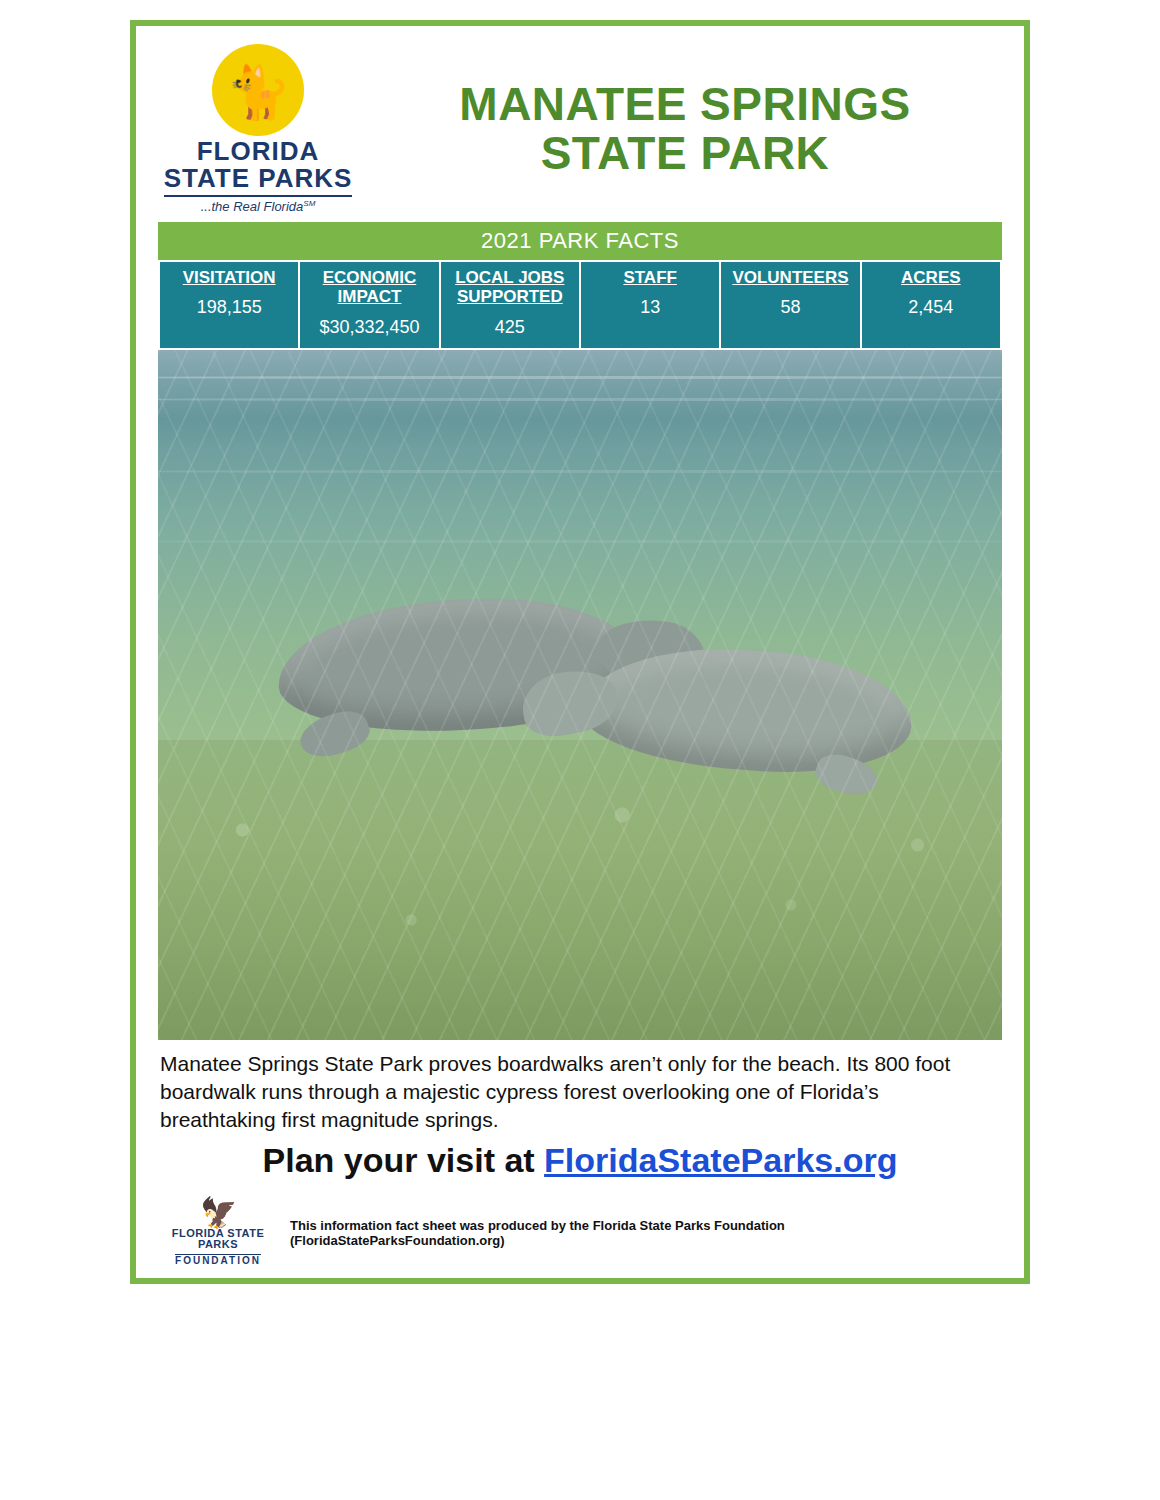🐈
FLORIDA
STATE PARKS
...the Real FloridaSM
MANATEE SPRINGS
STATE PARK
2021 PARK FACTS
2021 Park Facts for Manatee Springs State Park
| VISITATION 198,155 | ECONOMIC IMPACT $30,332,450 | LOCAL JOBS SUPPORTED 425 | STAFF 13 | VOLUNTEERS 58 | ACRES 2,454 |
Manatee Springs State Park proves boardwalks aren’t only for the beach. Its 800 foot boardwalk runs through a majestic cypress forest overlooking one of Florida’s breathtaking first magnitude springs.
Plan your visit at FloridaStateParks.org
🦅
FLORIDA STATE PARKS
FOUNDATION
This information fact sheet was produced by the Florida State Parks Foundation (FloridaStateParksFoundation.org)